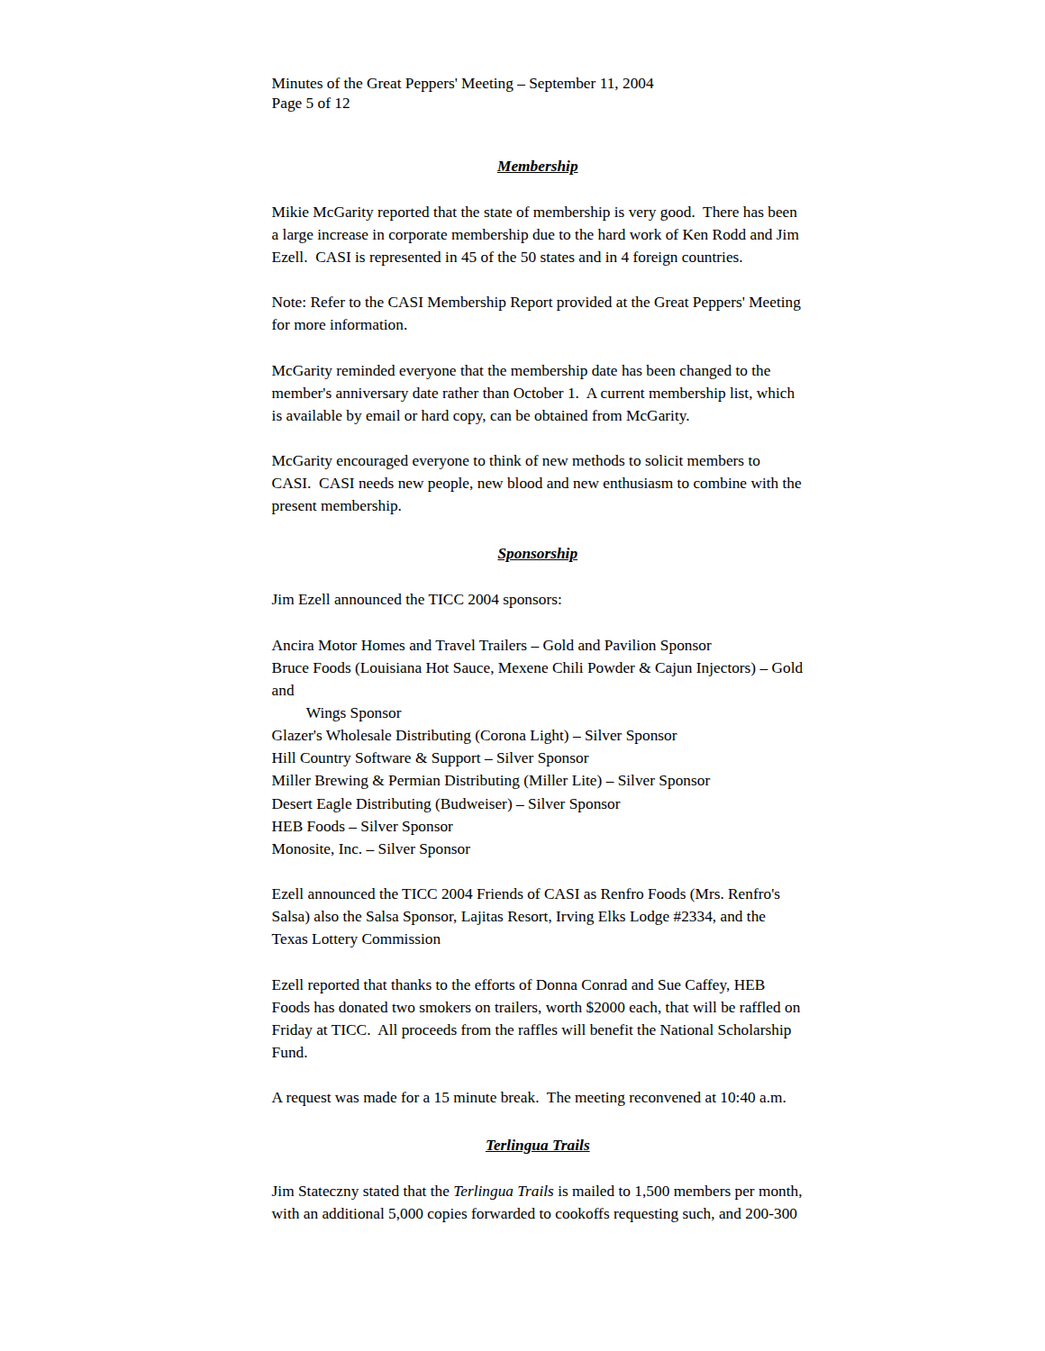Minutes of the Great Peppers' Meeting – September 11, 2004
Page 5 of 12
Membership
Mikie McGarity reported that the state of membership is very good. There has been a large increase in corporate membership due to the hard work of Ken Rodd and Jim Ezell. CASI is represented in 45 of the 50 states and in 4 foreign countries.
Note: Refer to the CASI Membership Report provided at the Great Peppers' Meeting for more information.
McGarity reminded everyone that the membership date has been changed to the member's anniversary date rather than October 1. A current membership list, which is available by email or hard copy, can be obtained from McGarity.
McGarity encouraged everyone to think of new methods to solicit members to CASI. CASI needs new people, new blood and new enthusiasm to combine with the present membership.
Sponsorship
Jim Ezell announced the TICC 2004 sponsors:
Ancira Motor Homes and Travel Trailers – Gold and Pavilion Sponsor
Bruce Foods (Louisiana Hot Sauce, Mexene Chili Powder & Cajun Injectors) – Gold and
Wings Sponsor
Glazer's Wholesale Distributing (Corona Light) – Silver Sponsor
Hill Country Software & Support – Silver Sponsor
Miller Brewing & Permian Distributing (Miller Lite) – Silver Sponsor
Desert Eagle Distributing (Budweiser) – Silver Sponsor
HEB Foods – Silver Sponsor
Monosite, Inc. – Silver Sponsor
Ezell announced the TICC 2004 Friends of CASI as Renfro Foods (Mrs. Renfro's Salsa) also the Salsa Sponsor, Lajitas Resort, Irving Elks Lodge #2334, and the Texas Lottery Commission
Ezell reported that thanks to the efforts of Donna Conrad and Sue Caffey, HEB Foods has donated two smokers on trailers, worth $2000 each, that will be raffled on Friday at TICC. All proceeds from the raffles will benefit the National Scholarship Fund.
A request was made for a 15 minute break. The meeting reconvened at 10:40 a.m.
Terlingua Trails
Jim Stateczny stated that the Terlingua Trails is mailed to 1,500 members per month, with an additional 5,000 copies forwarded to cookoffs requesting such, and 200-300